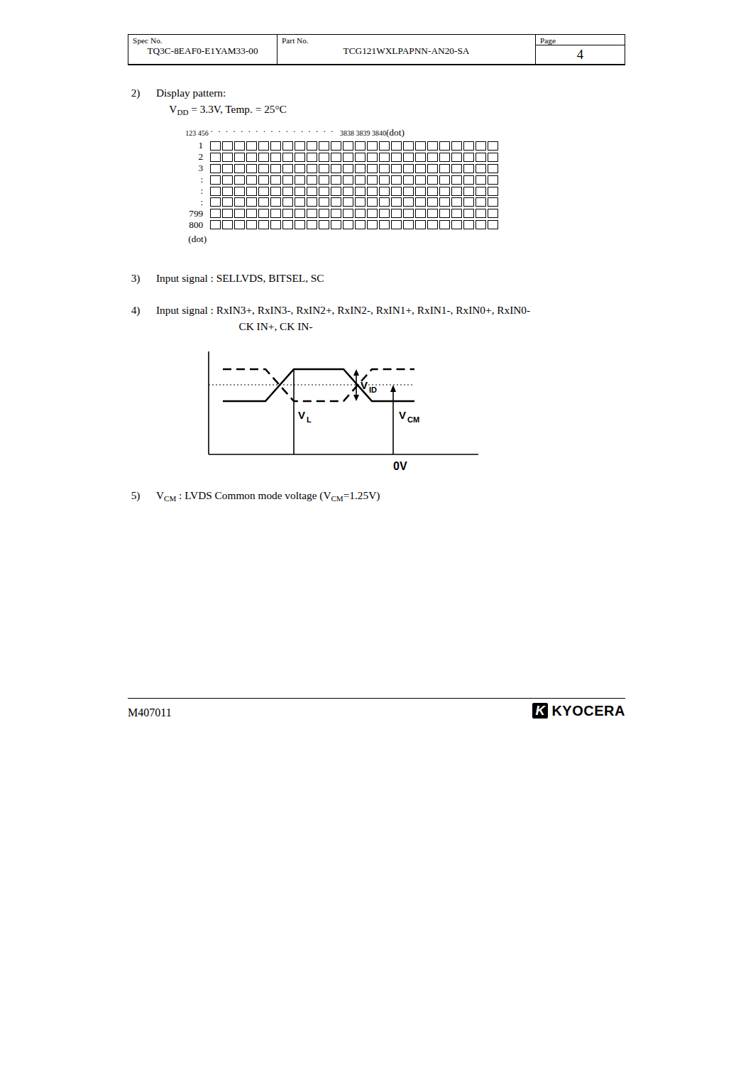| Spec No. | Part No. | Page |
| TQ3C-8EAF0-E1YAM33-00 | TCG121WXLPAPNN-AN20-SA | 4 |
2) Display pattern:
VDD = 3.3V, Temp. = 25°C
123 456 ················· 3838 3839 3840(dot)
| 1 | |
| 2 | |
| 3 | |
| : | |
| : | |
| : | |
| 799 | |
| 800 | |
(dot)
3) Input signal : SELLVDS, BITSEL, SC
4) Input signal : RxIN3+, RxIN3-, RxIN2+, RxIN2-, RxIN1+, RxIN1-, RxIN0+, RxIN0-
CK IN+, CK IN-
V ID V L V CM 0V
5) VCM : LVDS Common mode voltage (VCM=1.25V)
M407011
KKYOCERA